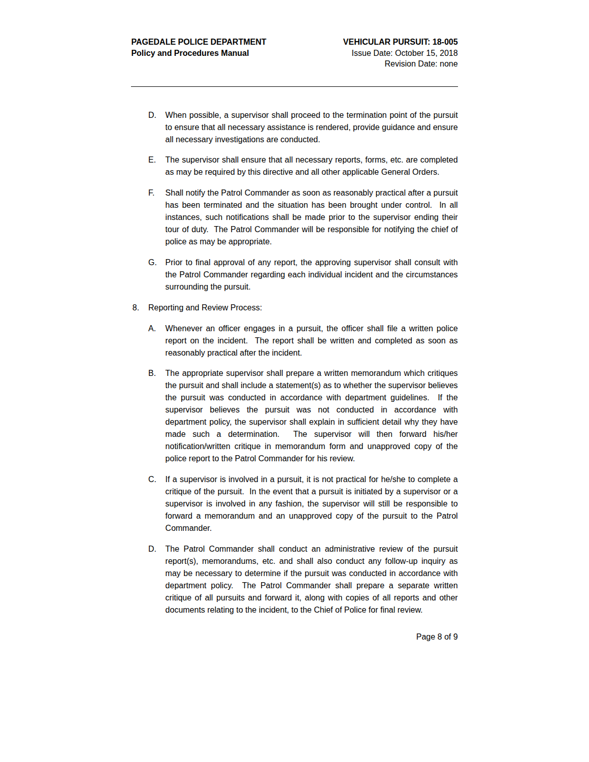PAGEDALE POLICE DEPARTMENT
Policy and Procedures Manual
VEHICULAR PURSUIT: 18-005
Issue Date: October 15, 2018
Revision Date: none
D. When possible, a supervisor shall proceed to the termination point of the pursuit to ensure that all necessary assistance is rendered, provide guidance and ensure all necessary investigations are conducted.
E. The supervisor shall ensure that all necessary reports, forms, etc. are completed as may be required by this directive and all other applicable General Orders.
F. Shall notify the Patrol Commander as soon as reasonably practical after a pursuit has been terminated and the situation has been brought under control. In all instances, such notifications shall be made prior to the supervisor ending their tour of duty. The Patrol Commander will be responsible for notifying the chief of police as may be appropriate.
G. Prior to final approval of any report, the approving supervisor shall consult with the Patrol Commander regarding each individual incident and the circumstances surrounding the pursuit.
8. Reporting and Review Process:
A. Whenever an officer engages in a pursuit, the officer shall file a written police report on the incident. The report shall be written and completed as soon as reasonably practical after the incident.
B. The appropriate supervisor shall prepare a written memorandum which critiques the pursuit and shall include a statement(s) as to whether the supervisor believes the pursuit was conducted in accordance with department guidelines. If the supervisor believes the pursuit was not conducted in accordance with department policy, the supervisor shall explain in sufficient detail why they have made such a determination. The supervisor will then forward his/her notification/written critique in memorandum form and unapproved copy of the police report to the Patrol Commander for his review.
C. If a supervisor is involved in a pursuit, it is not practical for he/she to complete a critique of the pursuit. In the event that a pursuit is initiated by a supervisor or a supervisor is involved in any fashion, the supervisor will still be responsible to forward a memorandum and an unapproved copy of the pursuit to the Patrol Commander.
D. The Patrol Commander shall conduct an administrative review of the pursuit report(s), memorandums, etc. and shall also conduct any follow-up inquiry as may be necessary to determine if the pursuit was conducted in accordance with department policy. The Patrol Commander shall prepare a separate written critique of all pursuits and forward it, along with copies of all reports and other documents relating to the incident, to the Chief of Police for final review.
Page 8 of 9